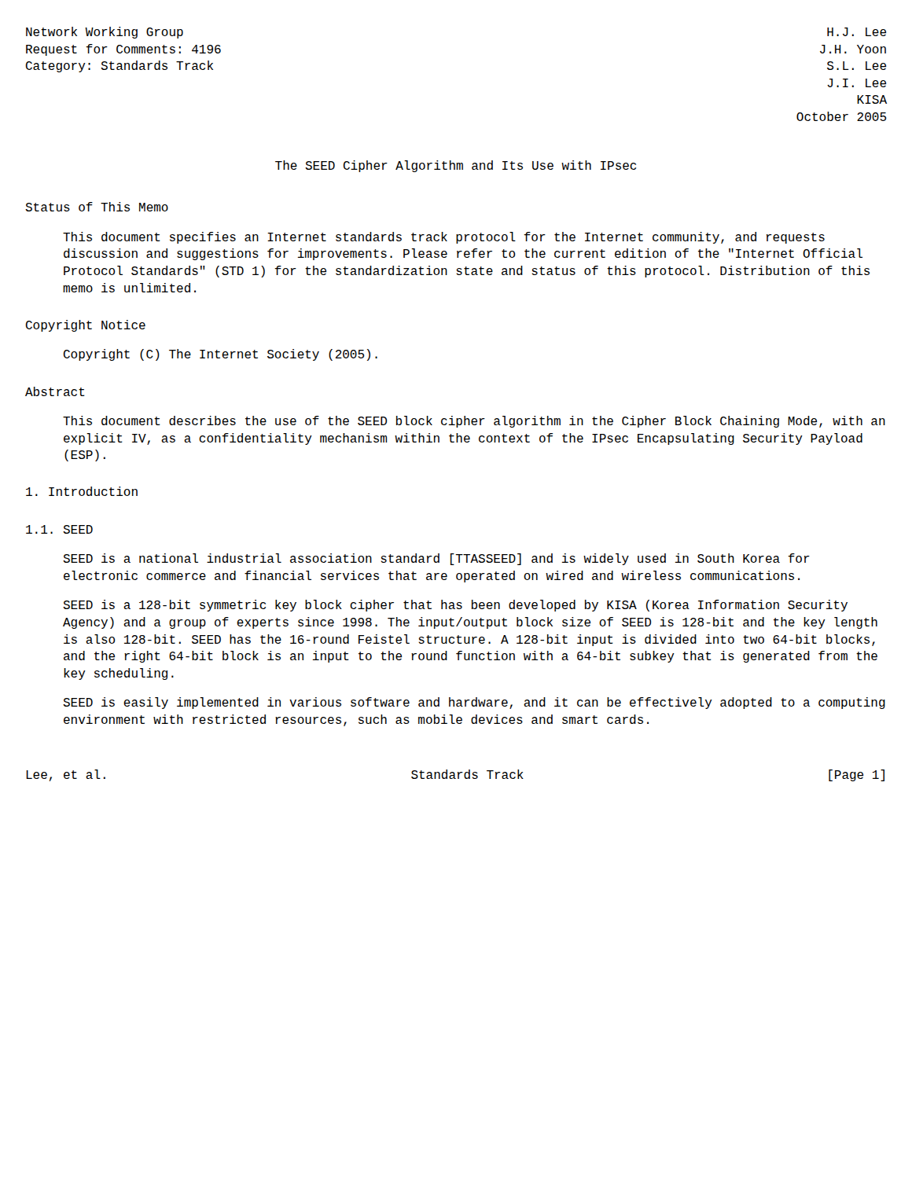Network Working Group H.J. Lee
Request for Comments: 4196 J.H. Yoon
Category: Standards Track S.L. Lee
J.I. Lee
KISA
October 2005
The SEED Cipher Algorithm and Its Use with IPsec
Status of This Memo
This document specifies an Internet standards track protocol for the Internet community, and requests discussion and suggestions for improvements. Please refer to the current edition of the "Internet Official Protocol Standards" (STD 1) for the standardization state and status of this protocol. Distribution of this memo is unlimited.
Copyright Notice
Copyright (C) The Internet Society (2005).
Abstract
This document describes the use of the SEED block cipher algorithm in the Cipher Block Chaining Mode, with an explicit IV, as a confidentiality mechanism within the context of the IPsec Encapsulating Security Payload (ESP).
1. Introduction
1.1. SEED
SEED is a national industrial association standard [TTASSEED] and is widely used in South Korea for electronic commerce and financial services that are operated on wired and wireless communications.
SEED is a 128-bit symmetric key block cipher that has been developed by KISA (Korea Information Security Agency) and a group of experts since 1998. The input/output block size of SEED is 128-bit and the key length is also 128-bit. SEED has the 16-round Feistel structure. A 128-bit input is divided into two 64-bit blocks, and the right 64-bit block is an input to the round function with a 64-bit subkey that is generated from the key scheduling.
SEED is easily implemented in various software and hardware, and it can be effectively adopted to a computing environment with restricted resources, such as mobile devices and smart cards.
Lee, et al. Standards Track [Page 1]